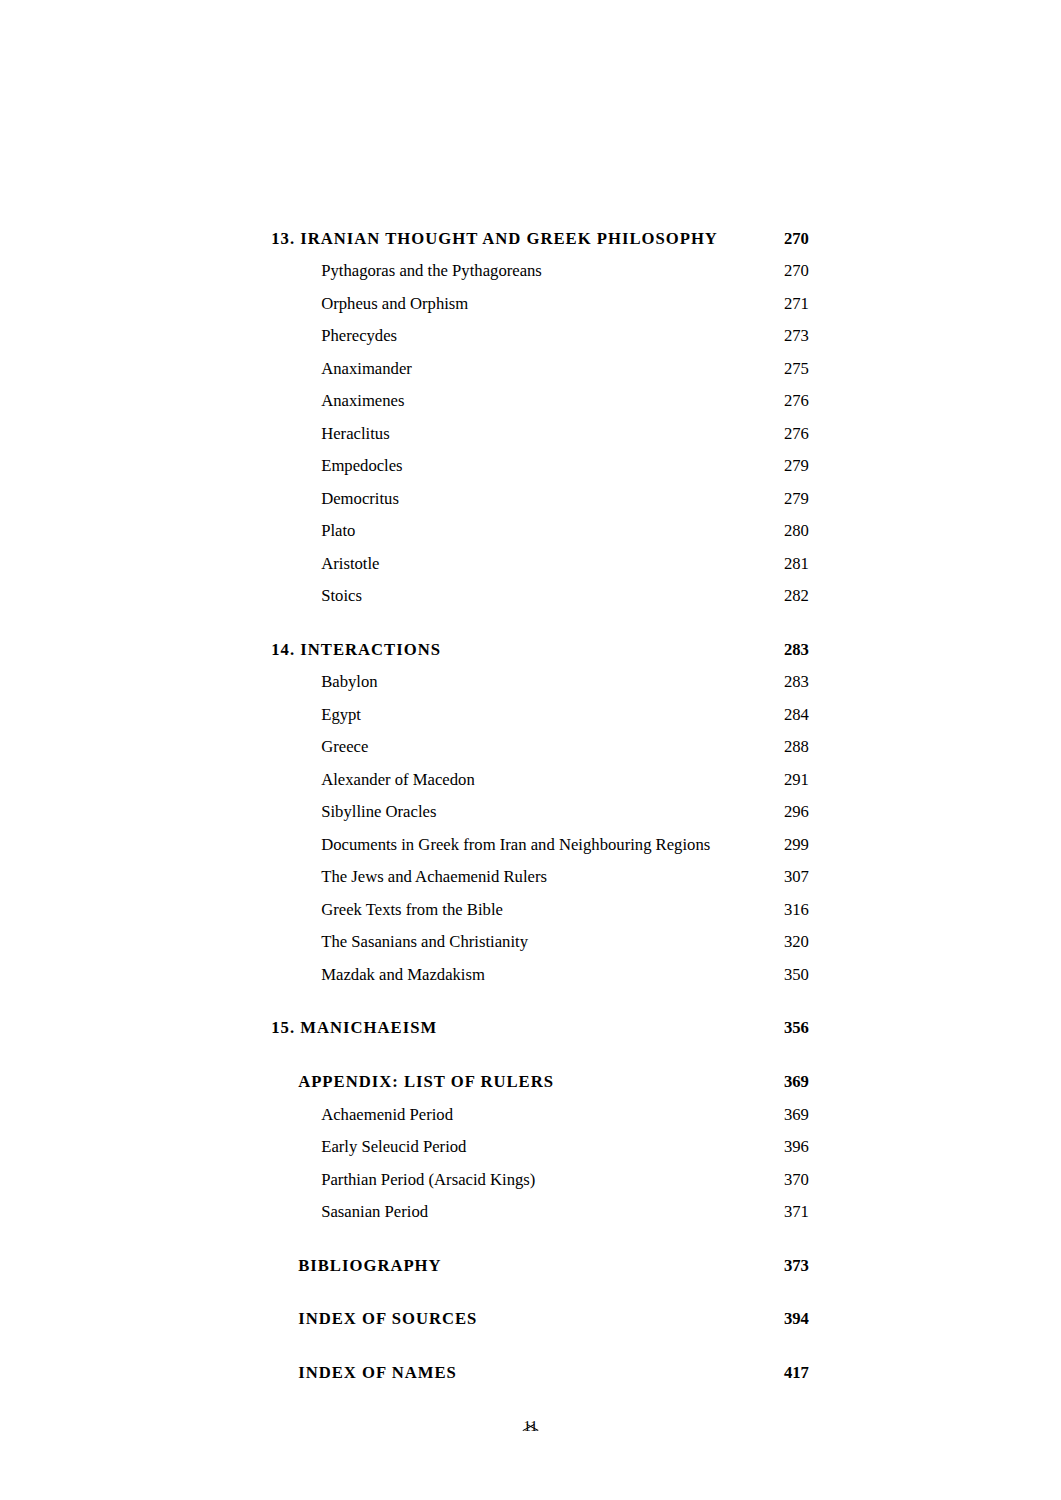| 13. IRANIAN THOUGHT AND GREEK PHILOSOPHY | 270 |
| Pythagoras and the Pythagoreans | 270 |
| Orpheus and Orphism | 271 |
| Pherecydes | 273 |
| Anaximander | 275 |
| Anaximenes | 276 |
| Heraclitus | 276 |
| Empedocles | 279 |
| Democritus | 279 |
| Plato | 280 |
| Aristotle | 281 |
| Stoics | 282 |
| 14. INTERACTIONS | 283 |
| Babylon | 283 |
| Egypt | 284 |
| Greece | 288 |
| Alexander of Macedon | 291 |
| Sibylline Oracles | 296 |
| Documents in Greek from Iran and Neighbouring Regions | 299 |
| The Jews and Achaemenid Rulers | 307 |
| Greek Texts from the Bible | 316 |
| The Sasanians and Christianity | 320 |
| Mazdak and Mazdakism | 350 |
| 15. MANICHAEISM | 356 |
| APPENDIX: LIST OF RULERS | 369 |
| Achaemenid Period | 369 |
| Early Seleucid Period | 396 |
| Parthian Period (Arsacid Kings) | 370 |
| Sasanian Period | 371 |
| BIBLIOGRAPHY | 373 |
| INDEX OF SOURCES | 394 |
| INDEX OF NAMES | 417 |
11